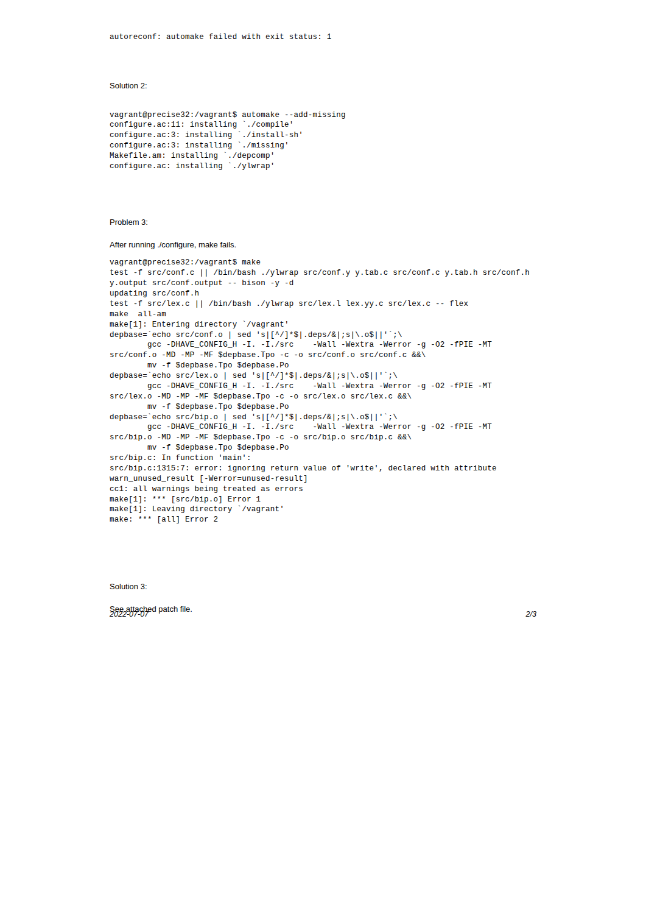autoreconf: automake failed with exit status: 1
Solution 2:
vagrant@precise32:/vagrant$ automake --add-missing
configure.ac:11: installing `./compile'
configure.ac:3: installing `./install-sh'
configure.ac:3: installing `./missing'
Makefile.am: installing `./depcomp'
configure.ac: installing `./ylwrap'
Problem 3:
After running ./configure, make fails.
vagrant@precise32:/vagrant$ make
test -f src/conf.c || /bin/bash ./ylwrap src/conf.y y.tab.c src/conf.c y.tab.h src/conf.h y.output src/conf.output -- bison -y -d
updating src/conf.h
test -f src/lex.c || /bin/bash ./ylwrap src/lex.l lex.yy.c src/lex.c -- flex
make  all-am
make[1]: Entering directory `/vagrant'
depbase=`echo src/conf.o | sed 's|[^/]*$|.deps/&|;s|\.o$||'`;\
        gcc -DHAVE_CONFIG_H -I. -I./src    -Wall -Wextra -Werror -g -O2 -fPIE -MT src/conf.o -MD -MP -MF $depbase.Tpo -c -o src/conf.o src/conf.c &&\
        mv -f $depbase.Tpo $depbase.Po
depbase=`echo src/lex.o | sed 's|[^/]*$|.deps/&|;s|\.o$||'`;\
        gcc -DHAVE_CONFIG_H -I. -I./src    -Wall -Wextra -Werror -g -O2 -fPIE -MT src/lex.o -MD -MP -MF $depbase.Tpo -c -o src/lex.o src/lex.c &&\
        mv -f $depbase.Tpo $depbase.Po
depbase=`echo src/bip.o | sed 's|[^/]*$|.deps/&|;s|\.o$||'`;\
        gcc -DHAVE_CONFIG_H -I. -I./src    -Wall -Wextra -Werror -g -O2 -fPIE -MT src/bip.o -MD -MP -MF $depbase.Tpo -c -o src/bip.o src/bip.c &&\
        mv -f $depbase.Tpo $depbase.Po
src/bip.c: In function 'main':
src/bip.c:1315:7: error: ignoring return value of 'write', declared with attribute warn_unused_result [-Werror=unused-result]
cc1: all warnings being treated as errors
make[1]: *** [src/bip.o] Error 1
make[1]: Leaving directory `/vagrant'
make: *** [all] Error 2
Solution 3:
See attached patch file.
2022-07-07 2/3